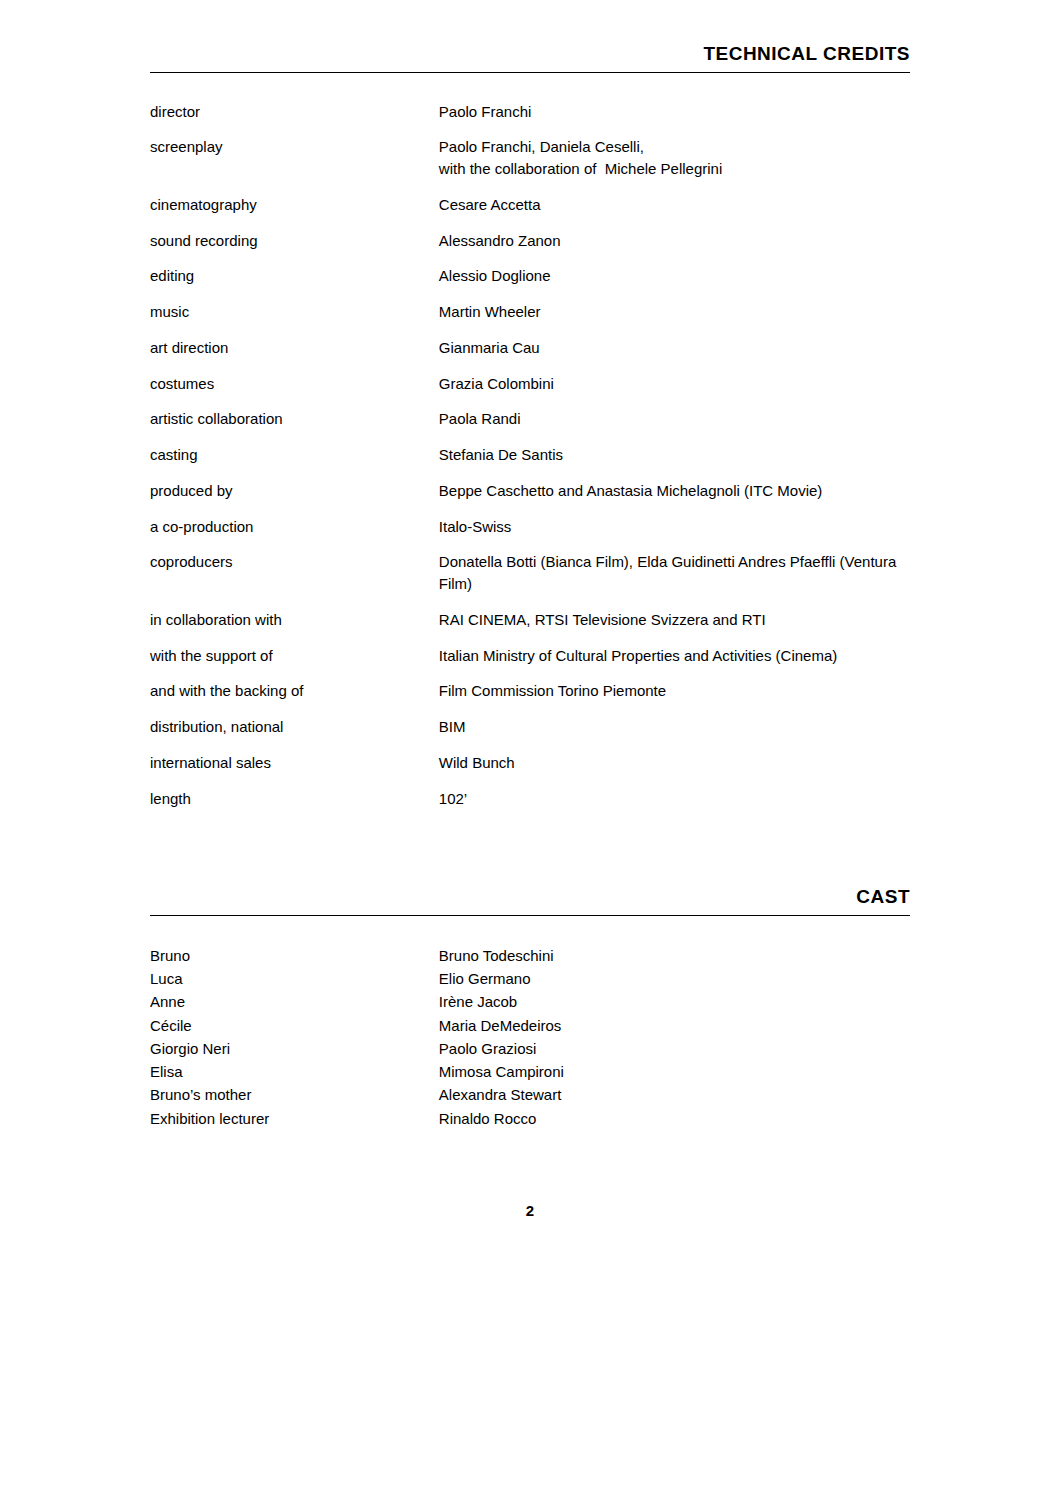TECHNICAL CREDITS
| director | Paolo Franchi |
| screenplay | Paolo Franchi, Daniela Ceselli, with the collaboration of Michele Pellegrini |
| cinematography | Cesare Accetta |
| sound recording | Alessandro Zanon |
| editing | Alessio Doglione |
| music | Martin Wheeler |
| art direction | Gianmaria Cau |
| costumes | Grazia Colombini |
| artistic collaboration | Paola Randi |
| casting | Stefania De Santis |
| produced by | Beppe Caschetto and Anastasia Michelagnoli (ITC Movie) |
| a co-production | Italo-Swiss |
| coproducers | Donatella Botti (Bianca Film), Elda Guidinetti Andres Pfaeffli (Ventura Film) |
| in collaboration with | RAI CINEMA, RTSI Televisione Svizzera and RTI |
| with the support of | Italian Ministry of Cultural Properties and Activities (Cinema) |
| and with the backing of | Film Commission Torino Piemonte |
| distribution, national | BIM |
| international sales | Wild Bunch |
| length | 102’ |
CAST
| Bruno | Bruno Todeschini |
| Luca | Elio Germano |
| Anne | Irène Jacob |
| Cécile | Maria DeMedeiros |
| Giorgio Neri | Paolo Graziosi |
| Elisa | Mimosa Campironi |
| Bruno’s mother | Alexandra Stewart |
| Exhibition lecturer | Rinaldo Rocco |
2